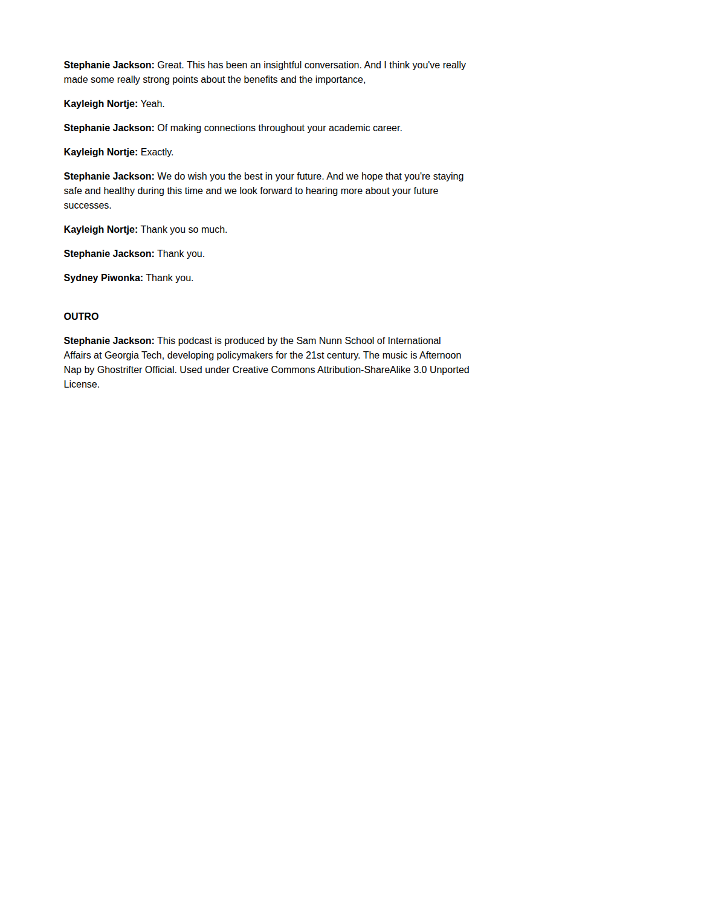Stephanie Jackson: Great. This has been an insightful conversation. And I think you've really made some really strong points about the benefits and the importance,
Kayleigh Nortje: Yeah.
Stephanie Jackson: Of making connections throughout your academic career.
Kayleigh Nortje: Exactly.
Stephanie Jackson: We do wish you the best in your future. And we hope that you're staying safe and healthy during this time and we look forward to hearing more about your future successes.
Kayleigh Nortje: Thank you so much.
Stephanie Jackson: Thank you.
Sydney Piwonka: Thank you.
OUTRO
Stephanie Jackson: This podcast is produced by the Sam Nunn School of International Affairs at Georgia Tech, developing policymakers for the 21st century. The music is Afternoon Nap by Ghostrifter Official. Used under Creative Commons Attribution-ShareAlike 3.0 Unported License.